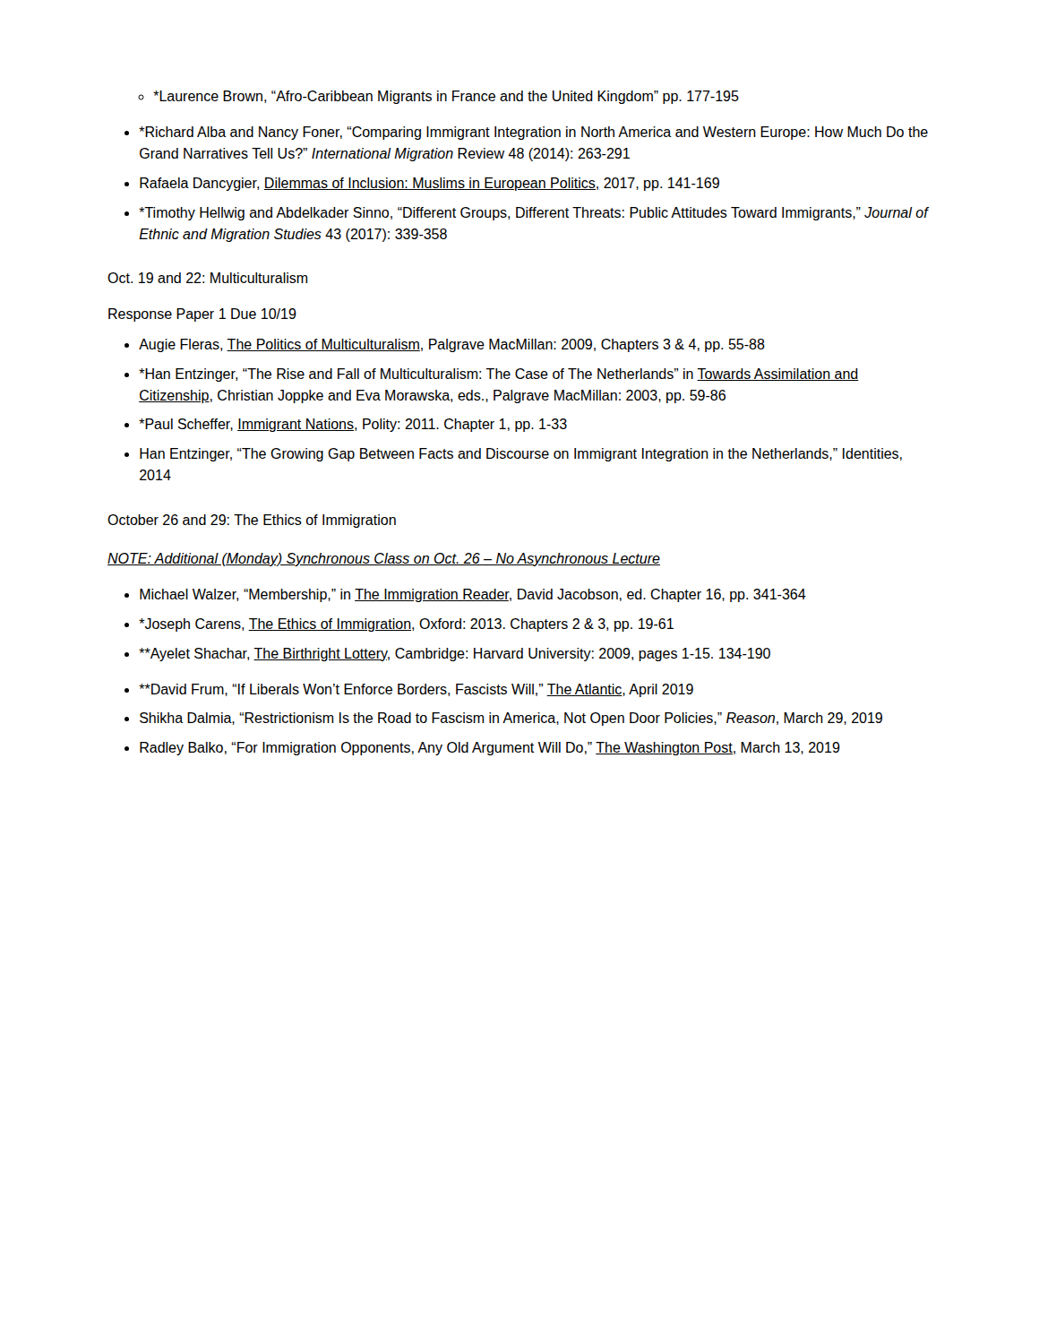*Laurence Brown, “Afro-Caribbean Migrants in France and the United Kingdom” pp. 177-195
*Richard Alba and Nancy Foner, “Comparing Immigrant Integration in North America and Western Europe: How Much Do the Grand Narratives Tell Us?” International Migration Review 48 (2014): 263-291
Rafaela Dancygier, Dilemmas of Inclusion: Muslims in European Politics, 2017, pp. 141-169
*Timothy Hellwig and Abdelkader Sinno, “Different Groups, Different Threats: Public Attitudes Toward Immigrants,” Journal of Ethnic and Migration Studies 43 (2017): 339-358
Oct. 19 and 22: Multiculturalism
Response Paper 1 Due 10/19
Augie Fleras, The Politics of Multiculturalism, Palgrave MacMillan: 2009, Chapters 3 & 4, pp. 55-88
*Han Entzinger, “The Rise and Fall of Multiculturalism: The Case of The Netherlands” in Towards Assimilation and Citizenship, Christian Joppke and Eva Morawska, eds., Palgrave MacMillan: 2003, pp. 59-86
*Paul Scheffer, Immigrant Nations, Polity: 2011. Chapter 1, pp. 1-33
Han Entzinger, “The Growing Gap Between Facts and Discourse on Immigrant Integration in the Netherlands,” Identities, 2014
October 26 and 29: The Ethics of Immigration
NOTE: Additional (Monday) Synchronous Class on Oct. 26 – No Asynchronous Lecture
Michael Walzer, “Membership,” in The Immigration Reader, David Jacobson, ed. Chapter 16, pp. 341-364
*Joseph Carens, The Ethics of Immigration, Oxford: 2013. Chapters 2 & 3, pp. 19-61
**Ayelet Shachar, The Birthright Lottery, Cambridge: Harvard University: 2009, pages 1-15. 134-190
**David Frum, “If Liberals Won’t Enforce Borders, Fascists Will,” The Atlantic, April 2019
Shikha Dalmia, “Restrictionism Is the Road to Fascism in America, Not Open Door Policies,” Reason, March 29, 2019
Radley Balko, “For Immigration Opponents, Any Old Argument Will Do,” The Washington Post, March 13, 2019